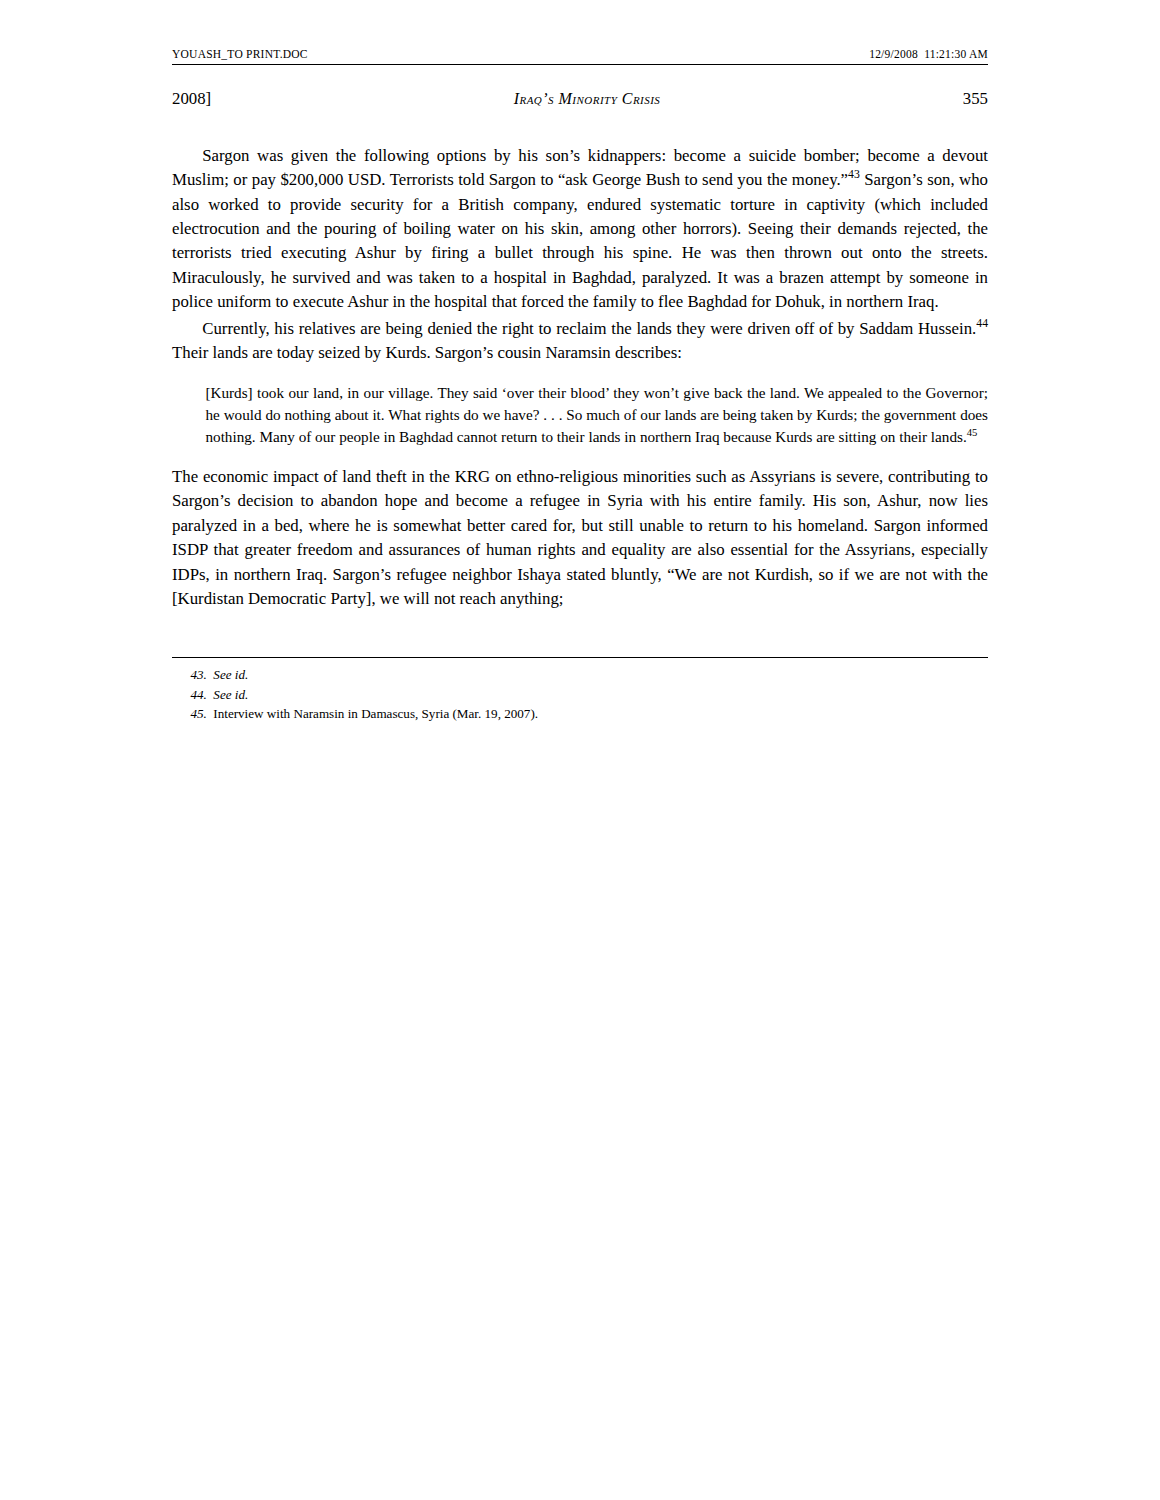Youash_to print.doc 12/9/2008 11:21:30 AM
2008] Iraq’s Minority Crisis 355
Sargon was given the following options by his son’s kidnappers: become a suicide bomber; become a devout Muslim; or pay $200,000 USD. Terrorists told Sargon to “ask George Bush to send you the money.”43 Sargon’s son, who also worked to provide security for a British company, endured systematic torture in captivity (which included electrocution and the pouring of boiling water on his skin, among other horrors). Seeing their demands rejected, the terrorists tried executing Ashur by firing a bullet through his spine. He was then thrown out onto the streets. Miraculously, he survived and was taken to a hospital in Baghdad, paralyzed. It was a brazen attempt by someone in police uniform to execute Ashur in the hospital that forced the family to flee Baghdad for Dohuk, in northern Iraq.
Currently, his relatives are being denied the right to reclaim the lands they were driven off of by Saddam Hussein.44 Their lands are today seized by Kurds. Sargon’s cousin Naramsin describes:
[Kurds] took our land, in our village. They said ‘over their blood’ they won’t give back the land. We appealed to the Governor; he would do nothing about it. What rights do we have? . . . So much of our lands are being taken by Kurds; the government does nothing. Many of our people in Baghdad cannot return to their lands in northern Iraq because Kurds are sitting on their lands.45
The economic impact of land theft in the KRG on ethno-religious minorities such as Assyrians is severe, contributing to Sargon’s decision to abandon hope and become a refugee in Syria with his entire family. His son, Ashur, now lies paralyzed in a bed, where he is somewhat better cared for, but still unable to return to his homeland. Sargon informed ISDP that greater freedom and assurances of human rights and equality are also essential for the Assyrians, especially IDPs, in northern Iraq. Sargon’s refugee neighbor Ishaya stated bluntly, “We are not Kurdish, so if we are not with the [Kurdistan Democratic Party], we will not reach anything;
43. See id.
44. See id.
45. Interview with Naramsin in Damascus, Syria (Mar. 19, 2007).